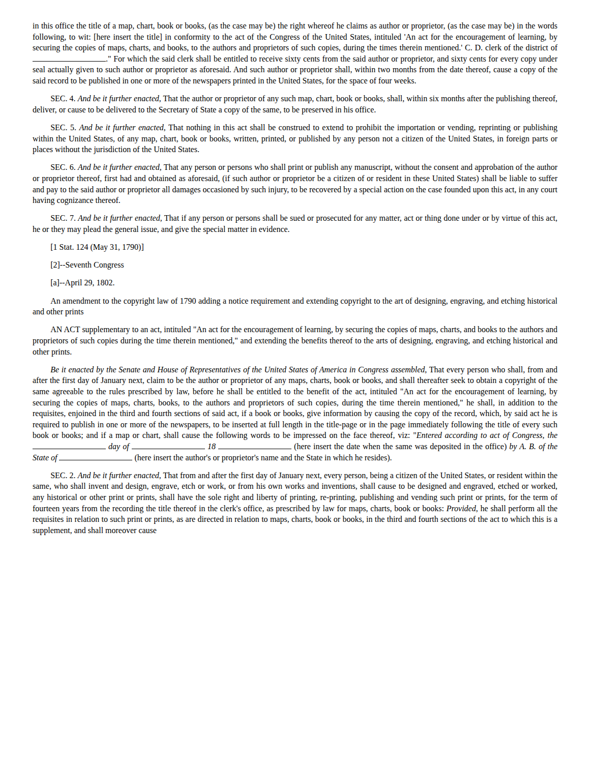in this office the title of a map, chart, book or books, (as the case may be) the right whereof he claims as author or proprietor, (as the case may be) in the words following, to wit: [here insert the title] in conformity to the act of the Congress of the United States, intituled 'An act for the encouragement of learning, by securing the copies of maps, charts, and books, to the authors and proprietors of such copies, during the times therein mentioned.' C. D. clerk of the district of ." For which the said clerk shall be entitled to receive sixty cents from the said author or proprietor, and sixty cents for every copy under seal actually given to such author or proprietor as aforesaid. And such author or proprietor shall, within two months from the date thereof, cause a copy of the said record to be published in one or more of the newspapers printed in the United States, for the space of four weeks.
SEC. 4. And be it further enacted, That the author or proprietor of any such map, chart, book or books, shall, within six months after the publishing thereof, deliver, or cause to be delivered to the Secretary of State a copy of the same, to be preserved in his office.
SEC. 5. And be it further enacted, That nothing in this act shall be construed to extend to prohibit the importation or vending, reprinting or publishing within the United States, of any map, chart, book or books, written, printed, or published by any person not a citizen of the United States, in foreign parts or places without the jurisdiction of the United States.
SEC. 6. And be it further enacted, That any person or persons who shall print or publish any manuscript, without the consent and approbation of the author or proprietor thereof, first had and obtained as aforesaid, (if such author or proprietor be a citizen of or resident in these United States) shall be liable to suffer and pay to the said author or proprietor all damages occasioned by such injury, to be recovered by a special action on the case founded upon this act, in any court having cognizance thereof.
SEC. 7. And be it further enacted, That if any person or persons shall be sued or prosecuted for any matter, act or thing done under or by virtue of this act, he or they may plead the general issue, and give the special matter in evidence.
[1 Stat. 124 (May 31, 1790)]
[2]--Seventh Congress
[a]--April 29, 1802.
An amendment to the copyright law of 1790 adding a notice requirement and extending copyright to the art of designing, engraving, and etching historical and other prints
AN ACT supplementary to an act, intituled "An act for the encouragement of learning, by securing the copies of maps, charts, and books to the authors and proprietors of such copies during the time therein mentioned," and extending the benefits thereof to the arts of designing, engraving, and etching historical and other prints.
Be it enacted by the Senate and House of Representatives of the United States of America in Congress assembled, That every person who shall, from and after the first day of January next, claim to be the author or proprietor of any maps, charts, book or books, and shall thereafter seek to obtain a copyright of the same agreeable to the rules prescribed by law, before he shall be entitled to the benefit of the act, intituled "An act for the encouragement of learning, by securing the copies of maps, charts, books, to the authors and proprietors of such copies, during the time therein mentioned," he shall, in addition to the requisites, enjoined in the third and fourth sections of said act, if a book or books, give information by causing the copy of the record, which, by said act he is required to publish in one or more of the newspapers, to be inserted at full length in the title-page or in the page immediately following the title of every such book or books; and if a map or chart, shall cause the following words to be impressed on the face thereof, viz: "Entered according to act of Congress, the day of 18 (here insert the date when the same was deposited in the office) by A. B. of the State of (here insert the author's or proprietor's name and the State in which he resides).
SEC. 2. And be it further enacted, That from and after the first day of January next, every person, being a citizen of the United States, or resident within the same, who shall invent and design, engrave, etch or work, or from his own works and inventions, shall cause to be designed and engraved, etched or worked, any historical or other print or prints, shall have the sole right and liberty of printing, re-printing, publishing and vending such print or prints, for the term of fourteen years from the recording the title thereof in the clerk's office, as prescribed by law for maps, charts, book or books: Provided, he shall perform all the requisites in relation to such print or prints, as are directed in relation to maps, charts, book or books, in the third and fourth sections of the act to which this is a supplement, and shall moreover cause